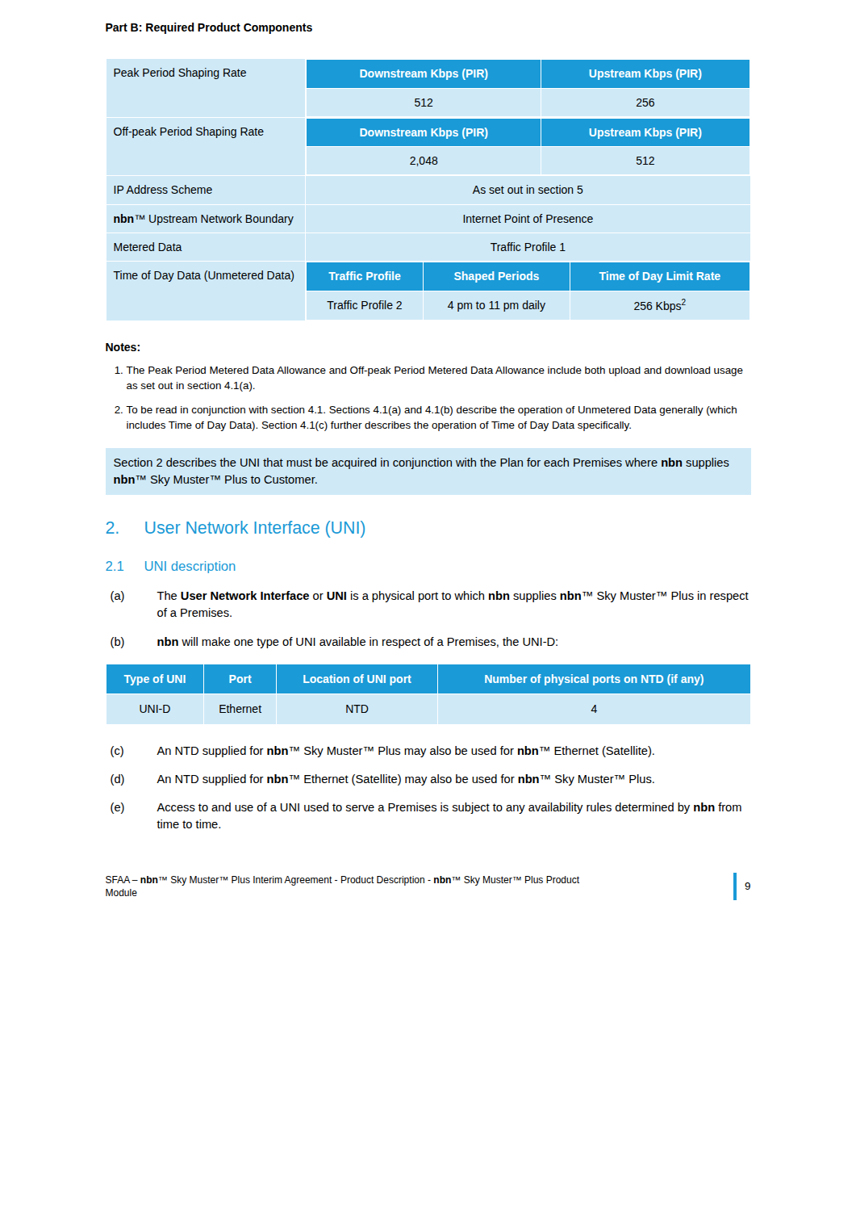Part B: Required Product Components
| Peak Period Shaping Rate | / Downstream Kbps (PIR) / Upstream Kbps (PIR) / / --- / --- / / 512 / 256 / |
| Off-peak Period Shaping Rate | / Downstream Kbps (PIR) / Upstream Kbps (PIR) / / --- / --- / / 2,048 / 512 / |
| IP Address Scheme | As set out in section 5 |
| nbn ™ Upstream Network Boundary | Internet Point of Presence |
| Metered Data | Traffic Profile 1 |
| Time of Day Data (Unmetered Data) | / Traffic Profile / Shaped Periods / Time of Day Limit Rate / / --- / --- / --- / / Traffic Profile 2 / 4 pm to 11 pm daily / 256 Kbps 2 / |
Notes:
The Peak Period Metered Data Allowance and Off-peak Period Metered Data Allowance include both upload and download usage as set out in section 4.1(a).
To be read in conjunction with section 4.1. Sections 4.1(a) and 4.1(b) describe the operation of Unmetered Data generally (which includes Time of Day Data). Section 4.1(c) further describes the operation of Time of Day Data specifically.
Section 2 describes the UNI that must be acquired in conjunction with the Plan for each Premises where nbn supplies nbn™ Sky Muster™ Plus to Customer.
2. User Network Interface (UNI)
2.1 UNI description
(a)
The User Network Interface or UNI is a physical port to which nbn supplies nbn™ Sky Muster™ Plus in respect of a Premises.
(b)
nbn will make one type of UNI available in respect of a Premises, the UNI-D:
| Type of UNI | Port | Location of UNI port | Number of physical ports on NTD (if any) |
| --- | --- | --- | --- |
| UNI-D | Ethernet | NTD | 4 |
(c)
An NTD supplied for nbn™ Sky Muster™ Plus may also be used for nbn™ Ethernet (Satellite).
(d)
An NTD supplied for nbn™ Ethernet (Satellite) may also be used for nbn™ Sky Muster™ Plus.
(e)
Access to and use of a UNI used to serve a Premises is subject to any availability rules determined by nbn from time to time.
SFAA – nbn™ Sky Muster™ Plus Interim Agreement - Product Description - nbn™ Sky Muster™ Plus Product Module
9